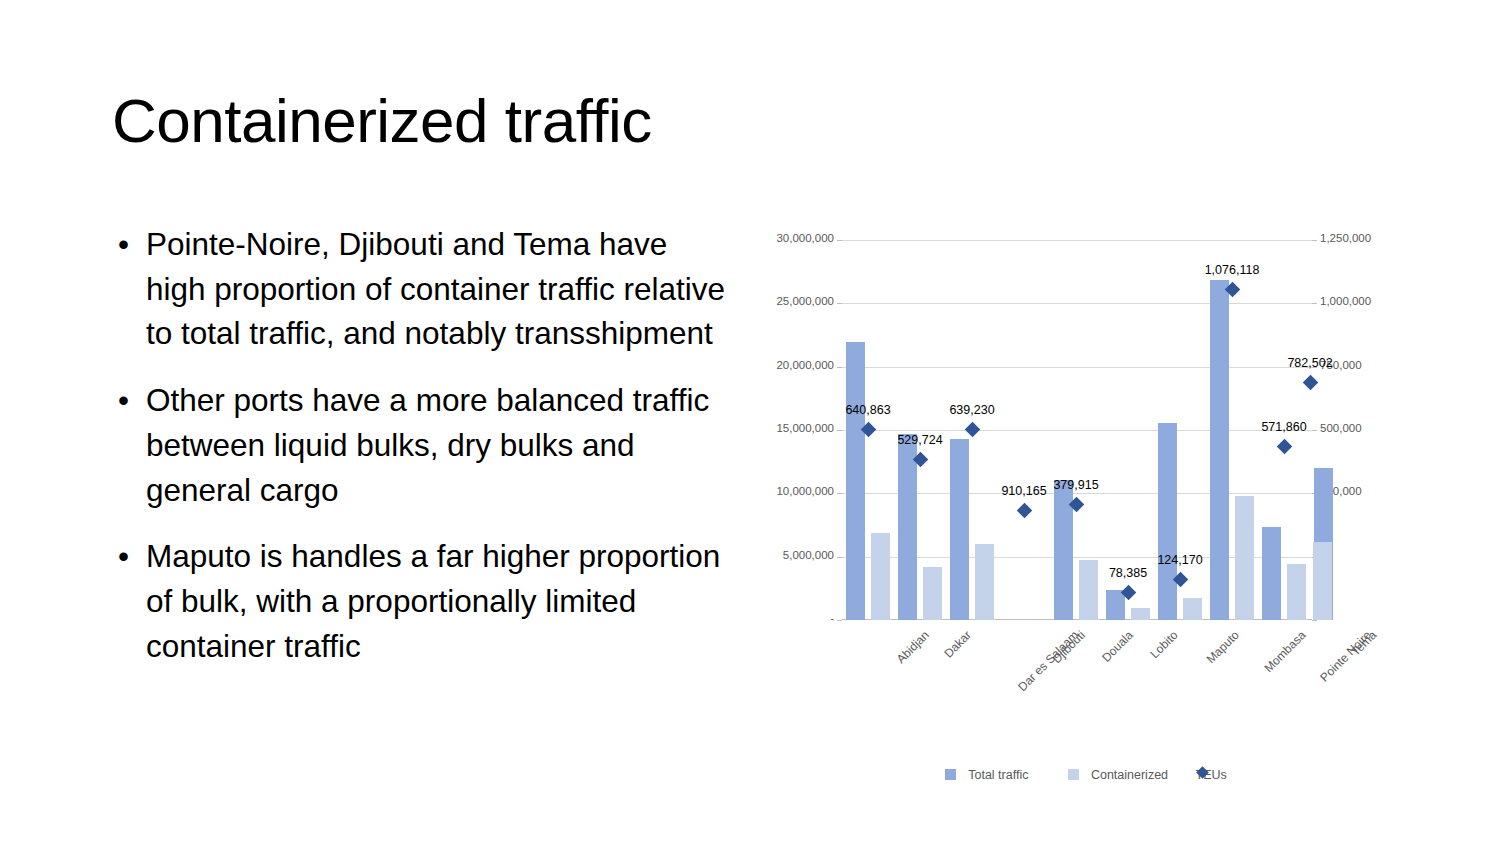Containerized traffic
Pointe-Noire, Djibouti and Tema have high proportion of container traffic relative to total traffic, and notably transshipment
Other ports have a more balanced traffic between liquid bulks, dry bulks and general cargo
Maputo is handles a far higher proportion of bulk, with a proportionally limited container traffic
30,000,000
1,250,000
25,000,000
1,000,000
20,000,000
750,000
15,000,000
500,000
10,000,000
250,000
5,000,000
-
-
640,863
Abidjan
529,724
Dakar
639,230
Dar es Salaam
910,165
Djibouti
379,915
Douala
78,385
Lobito
124,170
Maputo
1,076,118
Mombasa
571,860
Pointe Noire
782,502
Tema
Total traffic Containerized TEUs